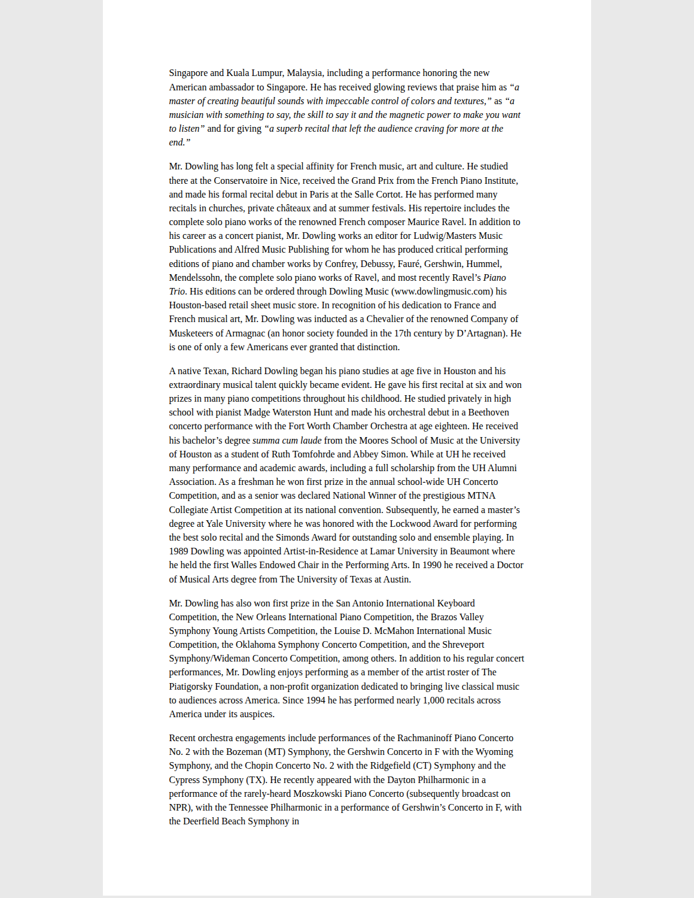Singapore and Kuala Lumpur, Malaysia, including a performance honoring the new American ambassador to Singapore. He has received glowing reviews that praise him as “a master of creating beautiful sounds with impeccable control of colors and textures,” as “a musician with something to say, the skill to say it and the magnetic power to make you want to listen” and for giving “a superb recital that left the audience craving for more at the end.”
Mr. Dowling has long felt a special affinity for French music, art and culture. He studied there at the Conservatoire in Nice, received the Grand Prix from the French Piano Institute, and made his formal recital debut in Paris at the Salle Cortot. He has performed many recitals in churches, private châteaux and at summer festivals. His repertoire includes the complete solo piano works of the renowned French composer Maurice Ravel. In addition to his career as a concert pianist, Mr. Dowling works an editor for Ludwig/Masters Music Publications and Alfred Music Publishing for whom he has produced critical performing editions of piano and chamber works by Confrey, Debussy, Fauré, Gershwin, Hummel, Mendelssohn, the complete solo piano works of Ravel, and most recently Ravel’s Piano Trio. His editions can be ordered through Dowling Music (www.dowlingmusic.com) his Houston-based retail sheet music store. In recognition of his dedication to France and French musical art, Mr. Dowling was inducted as a Chevalier of the renowned Company of Musketeers of Armagnac (an honor society founded in the 17th century by D’Artagnan). He is one of only a few Americans ever granted that distinction.
A native Texan, Richard Dowling began his piano studies at age five in Houston and his extraordinary musical talent quickly became evident. He gave his first recital at six and won prizes in many piano competitions throughout his childhood. He studied privately in high school with pianist Madge Waterston Hunt and made his orchestral debut in a Beethoven concerto performance with the Fort Worth Chamber Orchestra at age eighteen. He received his bachelor’s degree summa cum laude from the Moores School of Music at the University of Houston as a student of Ruth Tomfohrde and Abbey Simon. While at UH he received many performance and academic awards, including a full scholarship from the UH Alumni Association. As a freshman he won first prize in the annual school-wide UH Concerto Competition, and as a senior was declared National Winner of the prestigious MTNA Collegiate Artist Competition at its national convention. Subsequently, he earned a master’s degree at Yale University where he was honored with the Lockwood Award for performing the best solo recital and the Simonds Award for outstanding solo and ensemble playing. In 1989 Dowling was appointed Artist-in-Residence at Lamar University in Beaumont where he held the first Walles Endowed Chair in the Performing Arts. In 1990 he received a Doctor of Musical Arts degree from The University of Texas at Austin.
Mr. Dowling has also won first prize in the San Antonio International Keyboard Competition, the New Orleans International Piano Competition, the Brazos Valley Symphony Young Artists Competition, the Louise D. McMahon International Music Competition, the Oklahoma Symphony Concerto Competition, and the Shreveport Symphony/Wideman Concerto Competition, among others. In addition to his regular concert performances, Mr. Dowling enjoys performing as a member of the artist roster of The Piatigorsky Foundation, a non-profit organization dedicated to bringing live classical music to audiences across America. Since 1994 he has performed nearly 1,000 recitals across America under its auspices.
Recent orchestra engagements include performances of the Rachmaninoff Piano Concerto No. 2 with the Bozeman (MT) Symphony, the Gershwin Concerto in F with the Wyoming Symphony, and the Chopin Concerto No. 2 with the Ridgefield (CT) Symphony and the Cypress Symphony (TX). He recently appeared with the Dayton Philharmonic in a performance of the rarely-heard Moszkowski Piano Concerto (subsequently broadcast on NPR), with the Tennessee Philharmonic in a performance of Gershwin’s Concerto in F, with the Deerfield Beach Symphony in